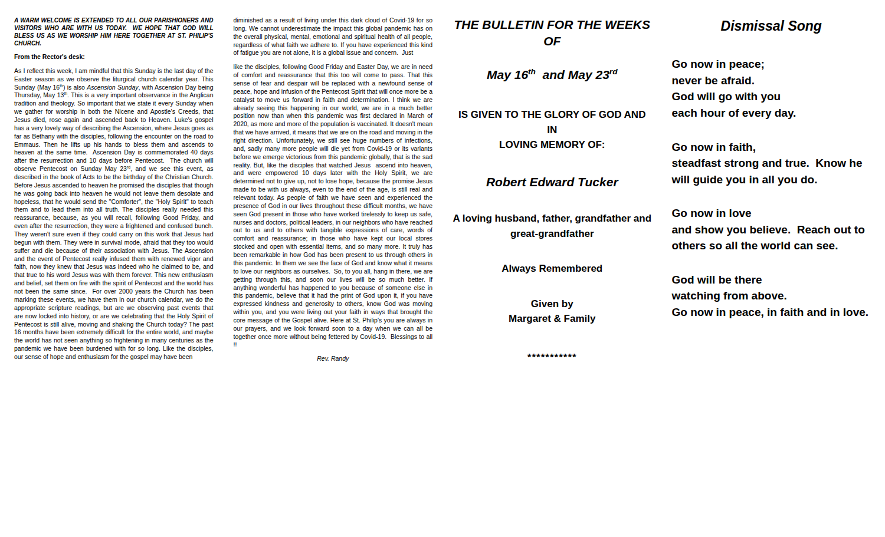A warm welcome is extended to all our parishioners and visitors who are with us today. We hope that God will bless us as we worship him here together at St. Philip's Church.
From the Rector's desk:
As I reflect this week, I am mindful that this Sunday is the last day of the Easter season as we observe the liturgical church calendar year. This Sunday (May 16th) is also Ascension Sunday, with Ascension Day being Thursday, May 13th. This is a very important observance in the Anglican tradition and theology. So important that we state it every Sunday when we gather for worship in both the Nicene and Apostle's Creeds, that Jesus died, rose again and ascended back to Heaven. Luke's gospel has a very lovely way of describing the Ascension, where Jesus goes as far as Bethany with the disciples, following the encounter on the road to Emmaus. Then he lifts up his hands to bless them and ascends to heaven at the same time. Ascension Day is commemorated 40 days after the resurrection and 10 days before Pentecost. The church will observe Pentecost on Sunday May 23rd, and we see this event, as described in the book of Acts to be the birthday of the Christian Church. Before Jesus ascended to heaven he promised the disciples that though he was going back into heaven he would not leave them desolate and hopeless, that he would send the "Comforter", the "Holy Spirit" to teach them and to lead them into all truth. The disciples really needed this reassurance, because, as you will recall, following Good Friday, and even after the resurrection, they were a frightened and confused bunch. They weren't sure even if they could carry on this work that Jesus had begun with them. They were in survival mode, afraid that they too would suffer and die because of their association with Jesus. The Ascension and the event of Pentecost really infused them with renewed vigor and faith, now they knew that Jesus was indeed who he claimed to be, and that true to his word Jesus was with them forever. This new enthusiasm and belief, set them on fire with the spirit of Pentecost and the world has not been the same since. For over 2000 years the Church has been marking these events, we have them in our church calendar, we do the appropriate scripture readings, but are we observing past events that are now locked into history, or are we celebrating that the Holy Spirit of Pentecost is still alive, moving and shaking the Church today? The past 16 months have been extremely difficult for the entire world, and maybe the world has not seen anything so frightening in many centuries as the pandemic we have been burdened with for so long. Like the disciples, our sense of hope and enthusiasm for the gospel may have been
diminished as a result of living under this dark cloud of Covid-19 for so long. We cannot underestimate the impact this global pandemic has on the overall physical, mental, emotional and spiritual health of all people, regardless of what faith we adhere to. If you have experienced this kind of fatigue you are not alone, it is a global issue and concern. Just
like the disciples, following Good Friday and Easter Day, we are in need of comfort and reassurance that this too will come to pass. That this sense of fear and despair will be replaced with a newfound sense of peace, hope and infusion of the Pentecost Spirit that will once more be a catalyst to move us forward in faith and determination. I think we are already seeing this happening in our world, we are in a much better position now than when this pandemic was first declared in March of 2020, as more and more of the population is vaccinated. It doesn't mean that we have arrived, it means that we are on the road and moving in the right direction. Unfortunately, we still see huge numbers of infections, and, sadly many more people will die yet from Covid-19 or its variants before we emerge victorious from this pandemic globally, that is the sad reality. But, like the disciples that watched Jesus ascend into heaven, and were empowered 10 days later with the Holy Spirit, we are determined not to give up, not to lose hope, because the promise Jesus made to be with us always, even to the end of the age, is still real and relevant today. As people of faith we have seen and experienced the presence of God in our lives throughout these difficult months, we have seen God present in those who have worked tirelessly to keep us safe, nurses and doctors, political leaders, in our neighbors who have reached out to us and to others with tangible expressions of care, words of comfort and reassurance; in those who have kept our local stores stocked and open with essential items, and so many more. It truly has been remarkable in how God has been present to us through others in this pandemic. In them we see the face of God and know what it means to love our neighbors as ourselves. So, to you all, hang in there, we are getting through this, and soon our lives will be so much better. If anything wonderful has happened to you because of someone else in this pandemic, believe that it had the print of God upon it, if you have expressed kindness and generosity to others, know God was moving within you, and you were living out your faith in ways that brought the core message of the Gospel alive. Here at St. Philip's you are always in our prayers, and we look forward soon to a day when we can all be together once more without being fettered by Covid-19. Blessings to all !!
Rev. Randy
THE BULLETIN FOR THE WEEKS OF
May 16th and May 23rd
IS GIVEN TO THE GLORY OF GOD AND IN
LOVING MEMORY OF:
Robert Edward Tucker
A loving husband, father, grandfather and great-grandfather
Always Remembered
Given by
Margaret & Family
***********
Dismissal Song
Go now in peace;
never be afraid.
God will go with you
each hour of every day.
Go now in faith,
steadfast strong and true. Know he will guide you in all you do.
Go now in love
and show you believe. Reach out to others so all the world can see.
God will be there
watching from above.
Go now in peace, in faith and in love.